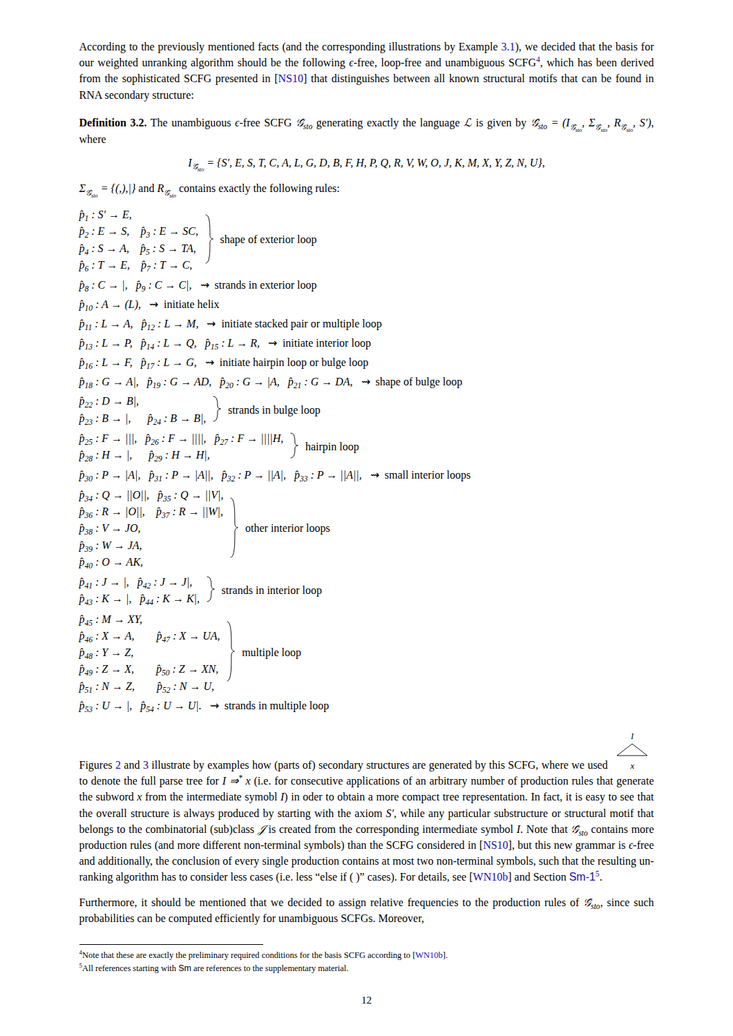According to the previously mentioned facts (and the corresponding illustrations by Example 3.1), we decided that the basis for our weighted unranking algorithm should be the following ϵ-free, loop-free and unambiguous SCFG4, which has been derived from the sophisticated SCFG presented in [NS10] that distinguishes between all known structural motifs that can be found in RNA secondary structure:
Definition 3.2. The unambiguous ϵ-free SCFG 𝒢̂sto generating exactly the language ℒ is given by 𝒢̂sto = (I𝒢̂sto, Σ𝒢̂sto, R𝒢̂sto, S′), where
I𝒢̂sto = {S′, E, S, T, C, A, L, G, D, B, F, H, P, Q, R, V, W, O, J, K, M, X, Y, Z, N, U},
Σ𝒢̂sto = {(,),|} and R𝒢̂sto contains exactly the following rules:
p̂1 : S′ → E,
p̂2 : E → S, p̂3 : E → SC,
p̂4 : S → A, p̂5 : S → TA,
p̂6 : T → E, p̂7 : T → C,
shape of exterior loop
p̂8 : C → |, p̂9 : C → C|, ⇝ strands in exterior loop
p̂10 : A → (L), ⇝ initiate helix
p̂11 : L → A, p̂12 : L → M, ⇝ initiate stacked pair or multiple loop
p̂13 : L → P, p̂14 : L → Q, p̂15 : L → R, ⇝ initiate interior loop
p̂16 : L → F, p̂17 : L → G, ⇝ initiate hairpin loop or bulge loop
p̂18 : G → A|, p̂19 : G → AD, p̂20 : G → |A, p̂21 : G → DA, ⇝ shape of bulge loop
p̂22 : D → B|,
p̂23 : B → |, p̂24 : B → B|,
strands in bulge loop
p̂25 : F → |||, p̂26 : F → ||||, p̂27 : F → ||||H,
p̂28 : H → |, p̂29 : H → H|,
hairpin loop
p̂30 : P → |A|, p̂31 : P → |A||, p̂32 : P → ||A|, p̂33 : P → ||A||, ⇝ small interior loops
p̂34 : Q → ||O||, p̂35 : Q → ||V|,
p̂36 : R → |O||, p̂37 : R → ||W|,
p̂38 : V → JO,
p̂39 : W → JA,
p̂40 : O → AK,
other interior loops
p̂41 : J → |, p̂42 : J → J|,
p̂43 : K → |, p̂44 : K → K|,
strands in interior loop
p̂45 : M → XY,
p̂46 : X → A, p̂47 : X → UA,
p̂48 : Y → Z,
p̂49 : Z → X, p̂50 : Z → XN,
p̂51 : N → Z, p̂52 : N → U,
multiple loop
p̂53 : U → |, p̂54 : U → U|. ⇝ strands in multiple loop
Figures 2 and 3 illustrate by examples how (parts of) secondary structures are generated by this SCFG, where we used I x to denote the full parse tree for I ⇒* x (i.e. for consecutive applications of an arbitrary number of production rules that generate the subword x from the intermediate symobl I) in oder to obtain a more compact tree representation. In fact, it is easy to see that the overall structure is always produced by starting with the axiom S′, while any particular substructure or structural motif that belongs to the combinatorial (sub)class 𝒥 is created from the corresponding intermediate symbol I. Note that 𝒢̂sto contains more production rules (and more different non-terminal symbols) than the SCFG considered in [NS10], but this new grammar is ϵ-free and additionally, the conclusion of every single production contains at most two non-terminal symbols, such that the resulting unranking algorithm has to consider less cases (i.e. less “else if ( )” cases). For details, see [WN10b] and Section Sm-15.
Furthermore, it should be mentioned that we decided to assign relative frequencies to the production rules of 𝒢̂sto, since such probabilities can be computed efficiently for unambiguous SCFGs. Moreover,
4Note that these are exactly the preliminary required conditions for the basis SCFG according to [WN10b].
5All references starting with Sm are references to the supplementary material.
12